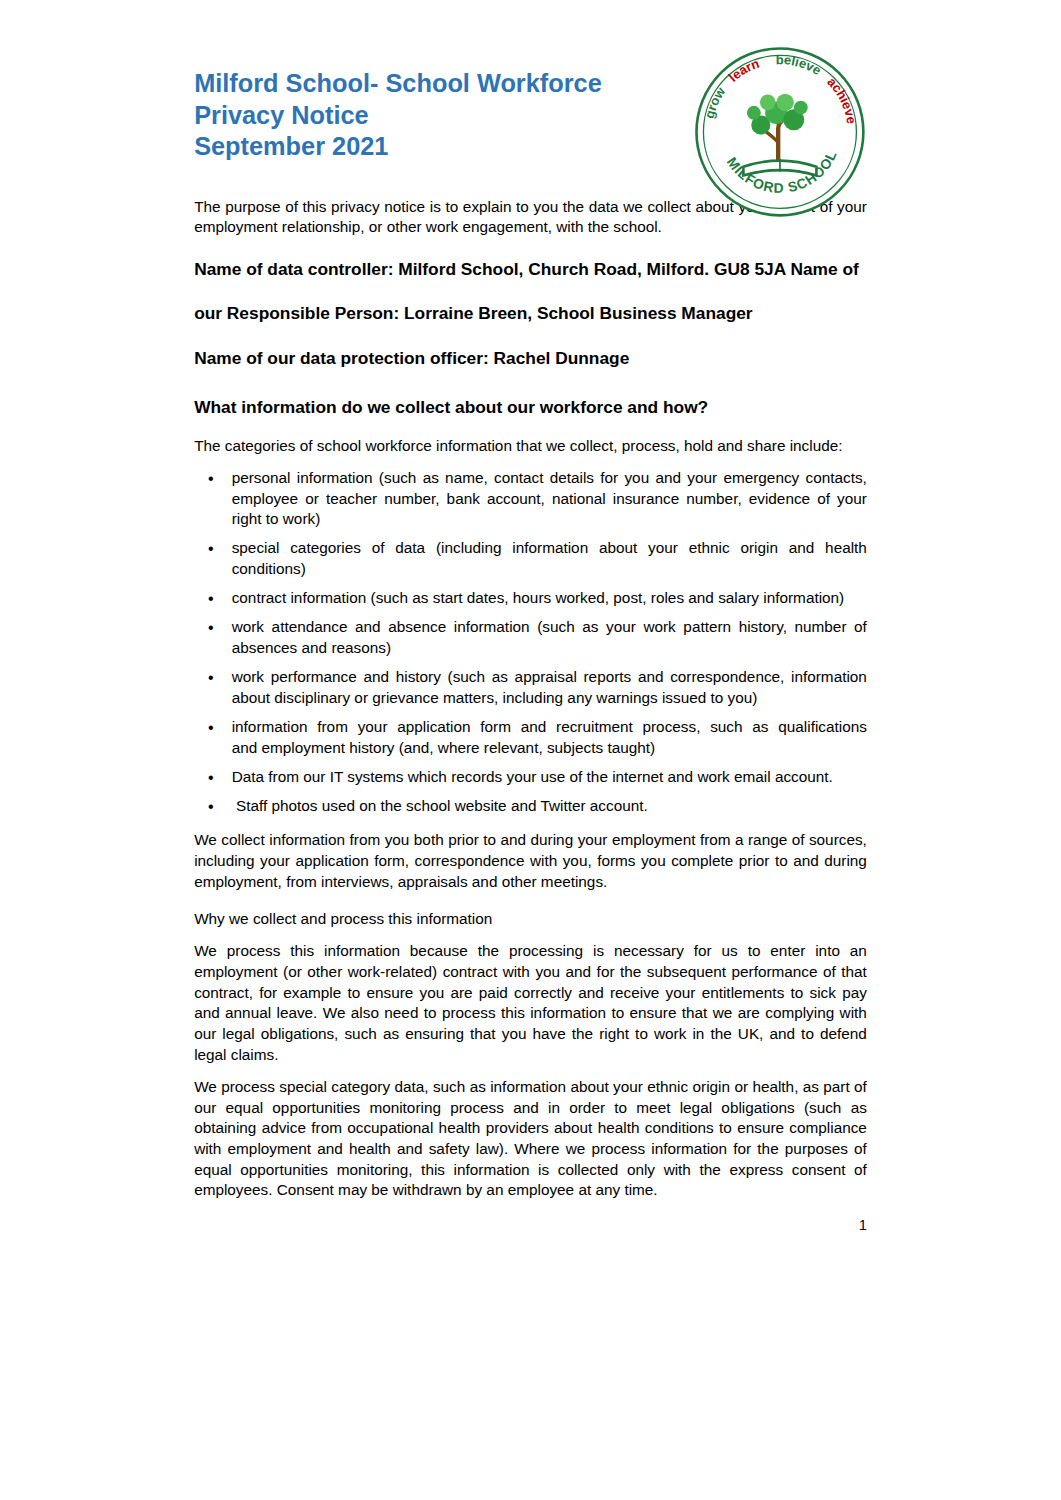grow learn believe achieve MILFORD SCHOOL
Milford School- School Workforce Privacy NoticeSeptember 2021
The purpose of this privacy notice is to explain to you the data we collect about you as part of your employment relationship, or other work engagement, with the school.
Name of data controller: Milford School, Church Road, Milford. GU8 5JA Name of
our Responsible Person: Lorraine Breen, School Business Manager
Name of our data protection officer: Rachel Dunnage
What information do we collect about our workforce and how?
The categories of school workforce information that we collect, process, hold and share include:
personal information (such as name, contact details for you and your emergency contacts, employee or teacher number, bank account, national insurance number, evidence of your right to work)
special categories of data (including information about your ethnic origin and health conditions)
contract information (such as start dates, hours worked, post, roles and salary information)
work attendance and absence information (such as your work pattern history, number of absences and reasons)
work performance and history (such as appraisal reports and correspondence, information about disciplinary or grievance matters, including any warnings issued to you)
information from your application form and recruitment process, such as qualifications and employment history (and, where relevant, subjects taught)
Data from our IT systems which records your use of the internet and work email account.
Staff photos used on the school website and Twitter account.
We collect information from you both prior to and during your employment from a range of sources, including your application form, correspondence with you, forms you complete prior to and during employment, from interviews, appraisals and other meetings.
Why we collect and process this information
We process this information because the processing is necessary for us to enter into an employment (or other work-related) contract with you and for the subsequent performance of that contract, for example to ensure you are paid correctly and receive your entitlements to sick pay and annual leave. We also need to process this information to ensure that we are complying with our legal obligations, such as ensuring that you have the right to work in the UK, and to defend legal claims.
We process special category data, such as information about your ethnic origin or health, as part of our equal opportunities monitoring process and in order to meet legal obligations (such as obtaining advice from occupational health providers about health conditions to ensure compliance with employment and health and safety law). Where we process information for the purposes of equal opportunities monitoring, this information is collected only with the express consent of employees. Consent may be withdrawn by an employee at any time.
1